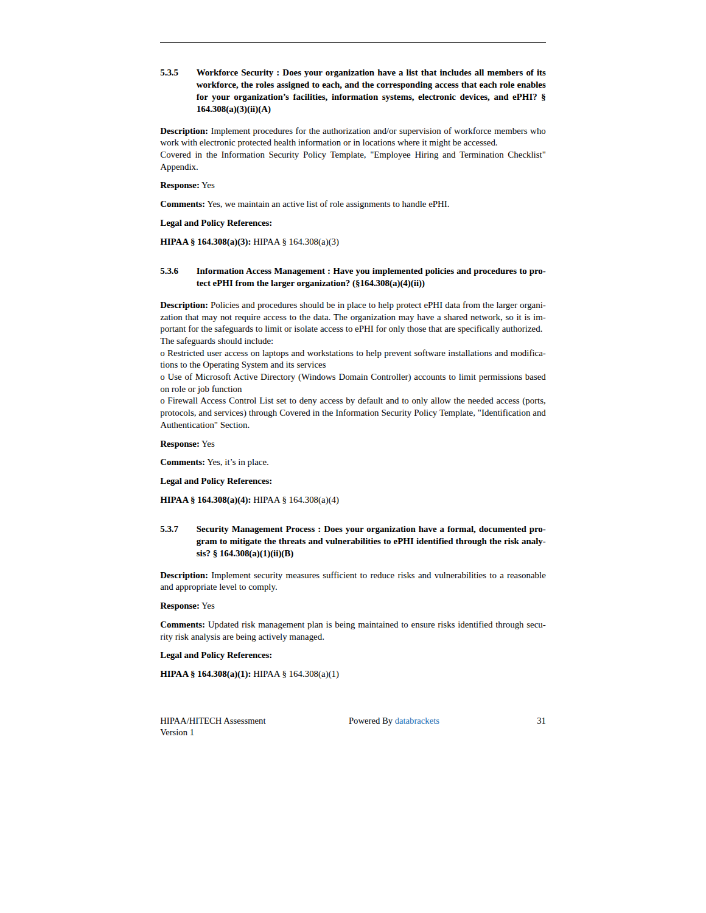5.3.5
Workforce Security : Does your organization have a list that includes all members of its workforce, the roles assigned to each, and the corresponding access that each role enables for your organization’s facilities, information systems, electronic devices, and ePHI? § 164.308(a)(3)(ii)(A)
Description: Implement procedures for the authorization and/or supervision of workforce members who work with electronic protected health information or in locations where it might be accessed.
Covered in the Information Security Policy Template, "Employee Hiring and Termination Checklist" Appendix.
Response: Yes
Comments: Yes, we maintain an active list of role assignments to handle ePHI.
Legal and Policy References:
HIPAA § 164.308(a)(3): HIPAA § 164.308(a)(3)
5.3.6
Information Access Management : Have you implemented policies and procedures to protect ePHI from the larger organization? (§164.308(a)(4)(ii))
Description: Policies and procedures should be in place to help protect ePHI data from the larger organization that may not require access to the data. The organization may have a shared network, so it is important for the safeguards to limit or isolate access to ePHI for only those that are specifically authorized.
The safeguards should include:
o Restricted user access on laptops and workstations to help prevent software installations and modifications to the Operating System and its services
o Use of Microsoft Active Directory (Windows Domain Controller) accounts to limit permissions based on role or job function
o Firewall Access Control List set to deny access by default and to only allow the needed access (ports, protocols, and services) through Covered in the Information Security Policy Template, "Identification and Authentication" Section.
Response: Yes
Comments: Yes, it’s in place.
Legal and Policy References:
HIPAA § 164.308(a)(4): HIPAA § 164.308(a)(4)
5.3.7
Security Management Process : Does your organization have a formal, documented program to mitigate the threats and vulnerabilities to ePHI identified through the risk analysis? § 164.308(a)(1)(ii)(B)
Description: Implement security measures sufficient to reduce risks and vulnerabilities to a reasonable and appropriate level to comply.
Response: Yes
Comments: Updated risk management plan is being maintained to ensure risks identified through security risk analysis are being actively managed.
Legal and Policy References:
HIPAA § 164.308(a)(1): HIPAA § 164.308(a)(1)
HIPAA/HITECH Assessment
Version 1
Powered By databrackets
31